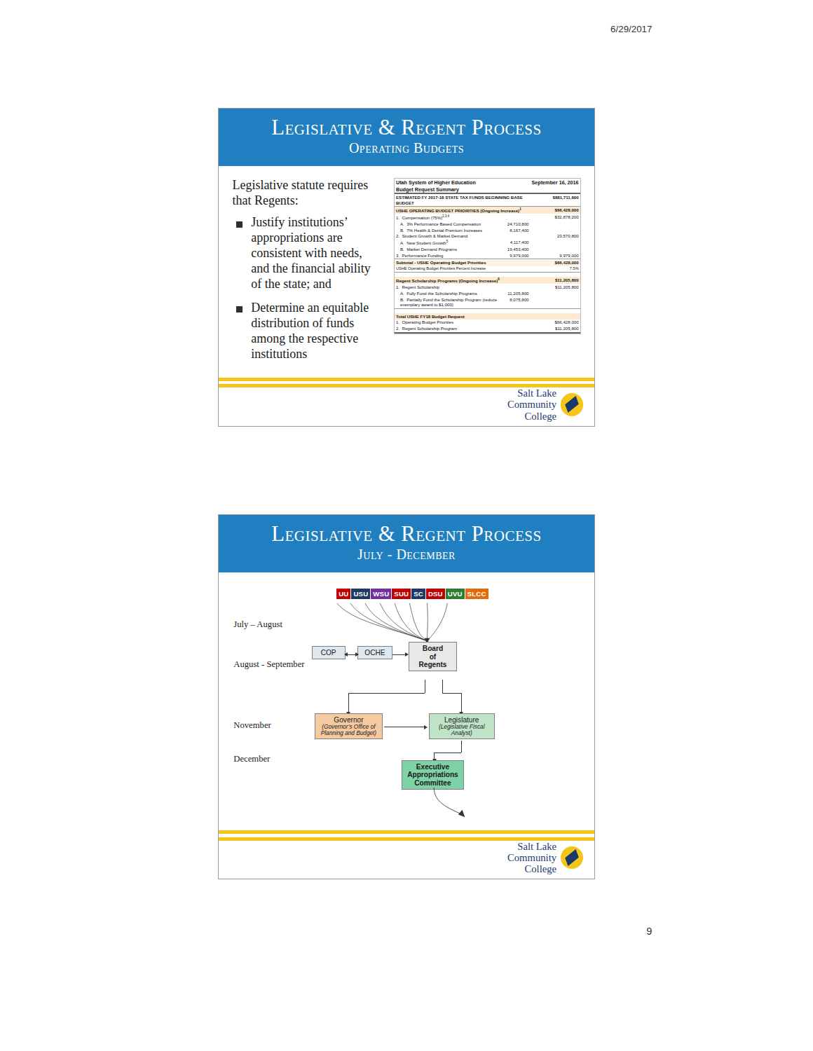6/29/2017
Legislative & Regent Process
Operating Budgets
Legislative statute requires that Regents:
Justify institutions’ appropriations are consistent with needs, and the financial ability of the state; and
Determine an equitable distribution of funds among the respective institutions
| Utah System of Higher Education | September 16, 2016 |
| Budget Request Summary |
| ESTIMATED FY 2017-18 STATE TAX FUNDS BEGINNING BASE BUDGET | $881,711,600 |
| USHE OPERATING BUDGET PRIORITIES (Ongoing Increase) 1 | $66,428,000 |
| 1. Compensation (75%) 2,3,4 | | $32,878,200 |
| A. 3% Performance Based Compensation | 24,710,800 | |
| B. 7% Health & Dental Premium Increases | 8,167,400 | |
| 2. Student Growth & Market Demand | | 23,570,800 |
| A. New Student Growth 5 | 4,117,400 | |
| B. Market Demand Programs | 19,453,400 | |
| 3. Performance Funding | 9,979,000 | 9,979,000 |
| Subtotal - USHE Operating Budget Priorities | $66,428,000 |
| USHE Operating Budget Priorities Percent Increase | 7.5% |
| Regent Scholarship Programs (Ongoing Increase) 6 | $11,205,800 |
| 1. Regent Scholarship | | $11,205,800 |
| A. Fully Fund the Scholarship Programs | 11,205,800 | |
| B. Partially Fund the Scholarship Program (reduce exemplary award to $1,000) | 8,075,800 | |
| Total USHE FY18 Budget Request | |
| 1. Operating Budget Priorities | $66,428,000 |
| 2. Regent Scholarship Program | $11,205,800 |
Salt Lake
Community
College
Legislative & Regent Process
July - December
July – August
August - September
November
December
UU USU WSU SUU SC DSU UVU SLCC
COP
OCHE
Board
of
Regents
Governor(Governor’s Office of Planning and Budget)
Legislature(Legislative Fiscal Analyst)
Executive
Appropriations
Committee
Salt Lake
Community
College
9